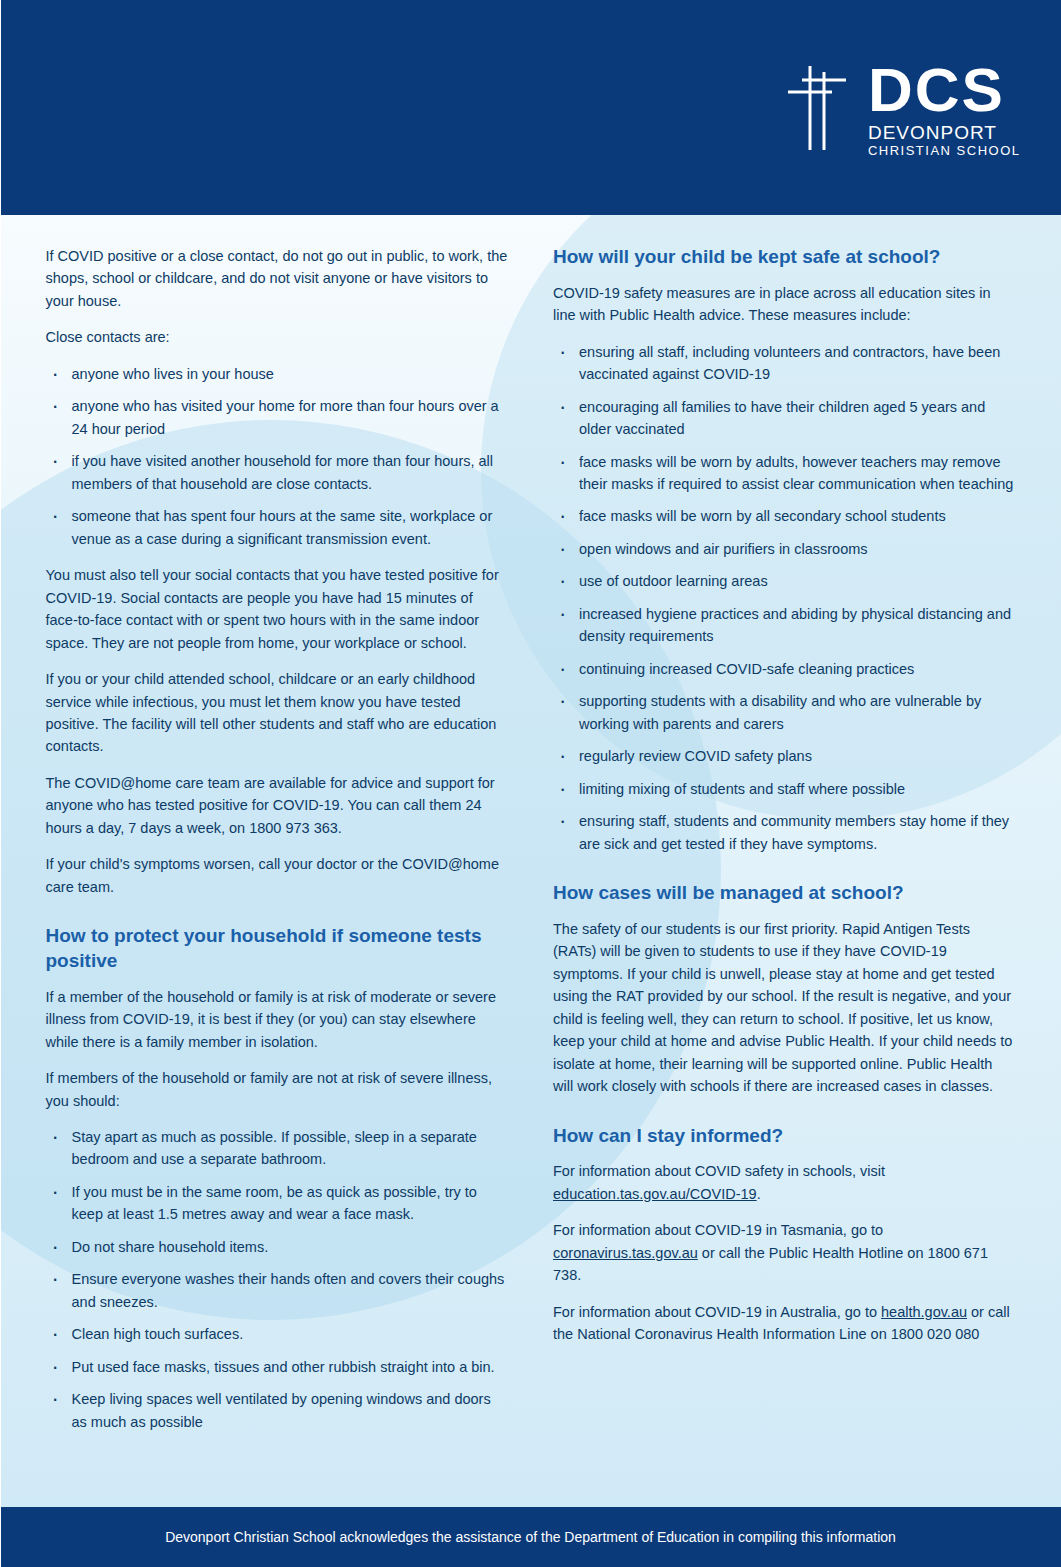DCS DEVONPORT CHRISTIAN SCHOOL
If COVID positive or a close contact, do not go out in public, to work, the shops, school or childcare, and do not visit anyone or have visitors to your house.
Close contacts are:
anyone who lives in your house
anyone who has visited your home for more than four hours over a 24 hour period
if you have visited another household for more than four hours, all members of that household are close contacts.
someone that has spent four hours at the same site, workplace or venue as a case during a significant transmission event.
You must also tell your social contacts that you have tested positive for COVID-19. Social contacts are people you have had 15 minutes of face-to-face contact with or spent two hours with in the same indoor space. They are not people from home, your workplace or school.
If you or your child attended school, childcare or an early childhood service while infectious, you must let them know you have tested positive. The facility will tell other students and staff who are education contacts.
The COVID@home care team are available for advice and support for anyone who has tested positive for COVID-19. You can call them 24 hours a day, 7 days a week, on 1800 973 363.
If your child's symptoms worsen, call your doctor or the COVID@home care team.
How to protect your household if someone tests positive
If a member of the household or family is at risk of moderate or severe illness from COVID-19, it is best if they (or you) can stay elsewhere while there is a family member in isolation.
If members of the household or family are not at risk of severe illness, you should:
Stay apart as much as possible. If possible, sleep in a separate bedroom and use a separate bathroom.
If you must be in the same room, be as quick as possible, try to keep at least 1.5 metres away and wear a face mask.
Do not share household items.
Ensure everyone washes their hands often and covers their coughs and sneezes.
Clean high touch surfaces.
Put used face masks, tissues and other rubbish straight into a bin.
Keep living spaces well ventilated by opening windows and doors as much as possible
How will your child be kept safe at school?
COVID-19 safety measures are in place across all education sites in line with Public Health advice. These measures include:
ensuring all staff, including volunteers and contractors, have been vaccinated against COVID-19
encouraging all families to have their children aged 5 years and older vaccinated
face masks will be worn by adults, however teachers may remove their masks if required to assist clear communication when teaching
face masks will be worn by all secondary school students
open windows and air purifiers in classrooms
use of outdoor learning areas
increased hygiene practices and abiding by physical distancing and density requirements
continuing increased COVID-safe cleaning practices
supporting students with a disability and who are vulnerable by working with parents and carers
regularly review COVID safety plans
limiting mixing of students and staff where possible
ensuring staff, students and community members stay home if they are sick and get tested if they have symptoms.
How cases will be managed at school?
The safety of our students is our first priority. Rapid Antigen Tests (RATs) will be given to students to use if they have COVID-19 symptoms. If your child is unwell, please stay at home and get tested using the RAT provided by our school. If the result is negative, and your child is feeling well, they can return to school. If positive, let us know, keep your child at home and advise Public Health. If your child needs to isolate at home, their learning will be supported online. Public Health will work closely with schools if there are increased cases in classes.
How can I stay informed?
For information about COVID safety in schools, visit education.tas.gov.au/COVID-19.
For information about COVID-19 in Tasmania, go to coronavirus.tas.gov.au or call the Public Health Hotline on 1800 671 738.
For information about COVID-19 in Australia, go to health.gov.au or call the National Coronavirus Health Information Line on 1800 020 080
Devonport Christian School acknowledges the assistance of the Department of Education in compiling this information